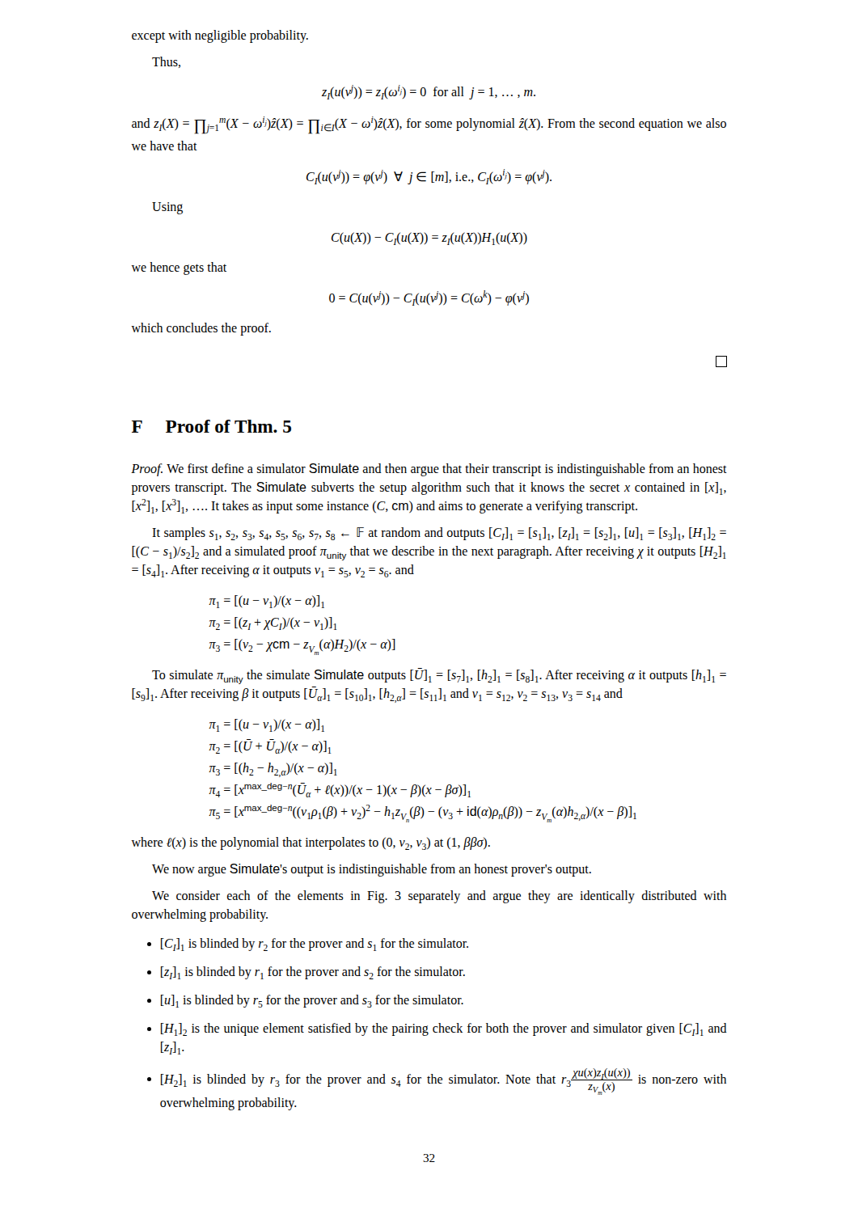except with negligible probability.
Thus,
zI(u(νj)) = zI(ωij) = 0 for all j = 1, … , m.
and zI(X) = ∏j=1m(X − ωij)ẑ(X) = ∏i∈I(X − ωi)ẑ(X), for some polynomial ẑ(X). From the second equation we also we have that
CI(u(νj)) = φ(νj) ∀ j ∈ [m], i.e., CI(ωij) = φ(νj).
Using
C(u(X)) − CI(u(X)) = zI(u(X))H1(u(X))
we hence gets that
0 = C(u(νj)) − CI(u(νj)) = C(ωk) − φ(νj)
which concludes the proof.
FProof of Thm. 5
Proof. We first define a simulator Simulate and then argue that their transcript is indistinguishable from an honest provers transcript. The Simulate subverts the setup algorithm such that it knows the secret x contained in [x]1, [x2]1, [x3]1, …. It takes as input some instance (C, cm) and aims to generate a verifying transcript.
It samples s1, s2, s3, s4, s5, s6, s7, s8 ← 𝔽 at random and outputs [CI]1 = [s1]1, [zI]1 = [s2]1, [u]1 = [s3]1, [H1]2 = [(C − s1)/s2]2 and a simulated proof πunity that we describe in the next paragraph. After receiving χ it outputs [H2]1 = [s4]1. After receiving α it outputs v1 = s5, v2 = s6. and
π1 = [(u − v1)/(x − α)]1
π2 = [(zI + χCI)/(x − v1)]1
π3 = [(v2 − χcm − zVm(α)H2)/(x − α)]
To simulate πunity the simulate Simulate outputs [Ū]1 = [s7]1, [h2]1 = [s8]1. After receiving α it outputs [h1]1 = [s9]1. After receiving β it outputs [Ūα]1 = [s10]1, [h2,α] = [s11]1 and v1 = s12, v2 = s13, v3 = s14 and
π1 = [(u − v1)/(x − α)]1
π2 = [(Ū + Ūα)/(x − α)]1
π3 = [(h2 − h2,α)/(x − α)]1
π4 = [xmax_deg−n(Ūα + ℓ(x))/(x − 1)(x − β)(x − βσ)]1
π5 = [xmax_deg−n((v1ρ1(β) + v2)2 − h1zVn(β) − (v3 + id(α)ρn(β)) − zVm(α)h2,α)/(x − β)]1
where ℓ(x) is the polynomial that interpolates to (0, v2, v3) at (1, ββσ).
We now argue Simulate's output is indistinguishable from an honest prover's output.
We consider each of the elements in Fig. 3 separately and argue they are identically distributed with overwhelming probability.
[CI]1 is blinded by r2 for the prover and s1 for the simulator.
[zI]1 is blinded by r1 for the prover and s2 for the simulator.
[u]1 is blinded by r5 for the prover and s3 for the simulator.
[H1]2 is the unique element satisfied by the pairing check for both the prover and simulator given [CI]1 and [zI]1.
[H2]1 is blinded by r3 for the prover and s4 for the simulator. Note that r3χu(x)zI(u(x)) zVm(x) is non-zero with overwhelming probability.
32